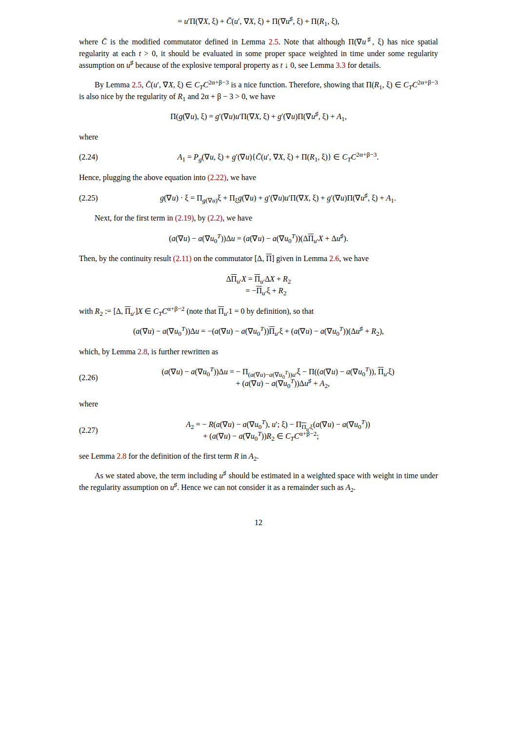= u′Π(∇X, ξ) + C̄(u′, ∇X, ξ) + Π(∇u♯, ξ) + Π(R1, ξ),
where C̄ is the modified commutator defined in Lemma 2.5. Note that although Π(∇u♯, ξ) has nice spatial regularity at each t > 0, it should be evaluated in some proper space weighted in time under some regularity assumption on u♯ because of the explosive temporal property as t ↓ 0, see Lemma 3.3 for details.
By Lemma 2.5, C̄(u′, ∇X, ξ) ∈ CTC2α+β−3 is a nice function. Therefore, showing that Π(R1, ξ) ∈ CTC2α+β−3 is also nice by the regularity of R1 and 2α + β − 3 > 0, we have
Π(g(∇u), ξ) = g′(∇u)u′Π(∇X, ξ) + g′(∇u)Π(∇u♯, ξ) + A1,
where
(2.24)
A1 = Pg(∇u, ξ) + g′(∇u){C̄(u′, ∇X, ξ) + Π(R1, ξ)} ∈ CTC2α+β−3.
Hence, plugging the above equation into (2.22), we have
(2.25)
g(∇u) · ξ = Πg(∇u)ξ + Πξg(∇u) + g′(∇u)u′Π(∇X, ξ) + g′(∇u)Π(∇u♯, ξ) + A1.
Next, for the first term in (2.19), by (2.2), we have
(a(∇u) − a(∇u0T))Δu = (a(∇u) − a(∇u0T))(ΔΠu′X + Δu♯).
Then, by the continuity result (2.11) on the commutator [Δ, Π] given in Lemma 2.6, we have
ΔΠu′X = Πu′ΔX + R2
= −Πu′ξ + R2
with R2 := [Δ, Πu′]X ∈ CTCα+β−2 (note that Πu′1 = 0 by definition), so that
(a(∇u) − a(∇u0T))Δu = −(a(∇u) − a(∇u0T))Πu′ξ + (a(∇u) − a(∇u0T))(Δu♯ + R2),
which, by Lemma 2.8, is further rewritten as
(2.26)
(a(∇u) − a(∇u0T))Δu = − Π(a(∇u)−a(∇u0T))u′ξ − Π((a(∇u) − a(∇u0T)), Πu′ξ)
+ (a(∇u) − a(∇u0T))Δu♯ + A2,
where
(2.27)
A2 = − R(a(∇u) − a(∇u0T), u′; ξ) − ΠΠu′ξ(a(∇u) − a(∇u0T))
+ (a(∇u) − a(∇u0T))R2 ∈ CTCα+β−2;
see Lemma 2.8 for the definition of the first term R in A2.
As we stated above, the term including u♯ should be estimated in a weighted space with weight in time under the regularity assumption on u♯. Hence we can not consider it as a remainder such as A2.
12